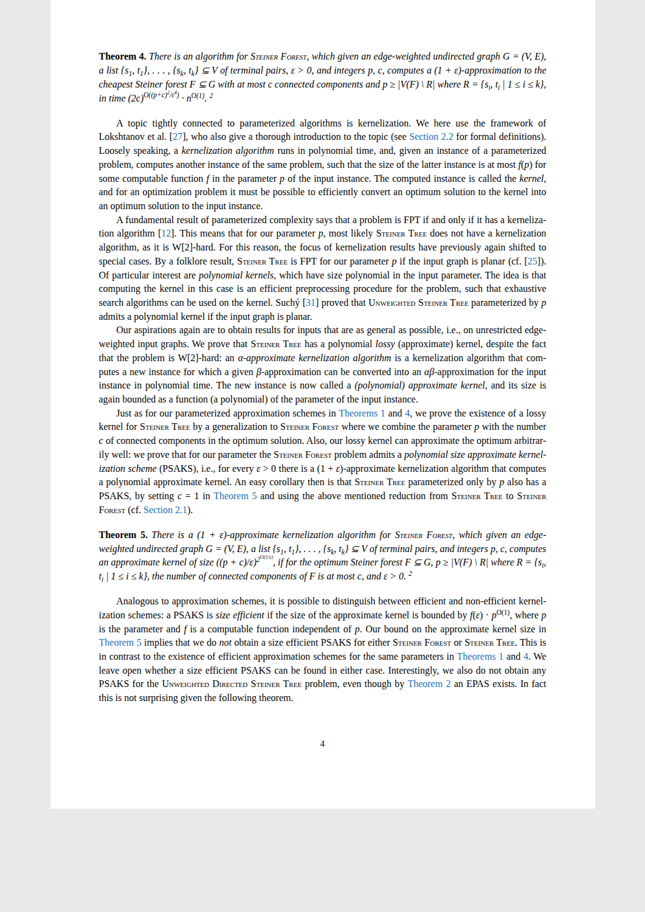Theorem 4. There is an algorithm for Steiner Forest, which given an edge-weighted undirected graph G = (V, E), a list {s1, t1}, . . . , {sk, tk} ⊆ V of terminal pairs, ε > 0, and integers p, c, computes a (1 + ε)-approximation to the cheapest Steiner forest F ⊆ G with at most c connected components and p ≥ |V(F) \ R| where R = {si, ti | 1 ≤ i ≤ k}, in time (2c)O((p+c)2/ε4) · nO(1). 2
A topic tightly connected to parameterized algorithms is kernelization. We here use the framework of Lokshtanov et al. [27], who also give a thorough introduction to the topic (see Section 2.2 for formal definitions). Loosely speaking, a kernelization algorithm runs in polynomial time, and, given an instance of a parameterized problem, computes another instance of the same problem, such that the size of the latter instance is at most f(p) for some computable function f in the parameter p of the input instance. The computed instance is called the kernel, and for an optimization problem it must be possible to efficiently convert an optimum solution to the kernel into an optimum solution to the input instance.
A fundamental result of parameterized complexity says that a problem is FPT if and only if it has a kernelization algorithm [12]. This means that for our parameter p, most likely Steiner Tree does not have a kernelization algorithm, as it is W[2]-hard. For this reason, the focus of kernelization results have previously again shifted to special cases. By a folklore result, Steiner Tree is FPT for our parameter p if the input graph is planar (cf. [25]). Of particular interest are polynomial kernels, which have size polynomial in the input parameter. The idea is that computing the kernel in this case is an efficient preprocessing procedure for the problem, such that exhaustive search algorithms can be used on the kernel. Suchý [31] proved that Unweighted Steiner Tree parameterized by p admits a polynomial kernel if the input graph is planar.
Our aspirations again are to obtain results for inputs that are as general as possible, i.e., on unrestricted edge-weighted input graphs. We prove that Steiner Tree has a polynomial lossy (approximate) kernel, despite the fact that the problem is W[2]-hard: an α-approximate kernelization algorithm is a kernelization algorithm that computes a new instance for which a given β-approximation can be converted into an αβ-approximation for the input instance in polynomial time. The new instance is now called a (polynomial) approximate kernel, and its size is again bounded as a function (a polynomial) of the parameter of the input instance.
Just as for our parameterized approximation schemes in Theorems 1 and 4, we prove the existence of a lossy kernel for Steiner Tree by a generalization to Steiner Forest where we combine the parameter p with the number c of connected components in the optimum solution. Also, our lossy kernel can approximate the optimum arbitrarily well: we prove that for our parameter the Steiner Forest problem admits a polynomial size approximate kernelization scheme (PSAKS), i.e., for every ε > 0 there is a (1 + ε)-approximate kernelization algorithm that computes a polynomial approximate kernel. An easy corollary then is that Steiner Tree parameterized only by p also has a PSAKS, by setting c = 1 in Theorem 5 and using the above mentioned reduction from Steiner Tree to Steiner Forest (cf. Section 2.1).
Theorem 5. There is a (1 + ε)-approximate kernelization algorithm for Steiner Forest, which given an edge-weighted undirected graph G = (V, E), a list {s1, t1}, . . . , {sk, tk} ⊆ V of terminal pairs, and integers p, c, computes an approximate kernel of size ((p + c)/ε)2O(1/ε), if for the optimum Steiner forest F ⊆ G, p ≥ |V(F) \ R| where R = {si, ti | 1 ≤ i ≤ k}, the number of connected components of F is at most c, and ε > 0. 2
Analogous to approximation schemes, it is possible to distinguish between efficient and non-efficient kernelization schemes: a PSAKS is size efficient if the size of the approximate kernel is bounded by f(ε) · pO(1), where p is the parameter and f is a computable function independent of p. Our bound on the approximate kernel size in Theorem 5 implies that we do not obtain a size efficient PSAKS for either Steiner Forest or Steiner Tree. This is in contrast to the existence of efficient approximation schemes for the same parameters in Theorems 1 and 4. We leave open whether a size efficient PSAKS can be found in either case. Interestingly, we also do not obtain any PSAKS for the Unweighted Directed Steiner Tree problem, even though by Theorem 2 an EPAS exists. In fact this is not surprising given the following theorem.
4